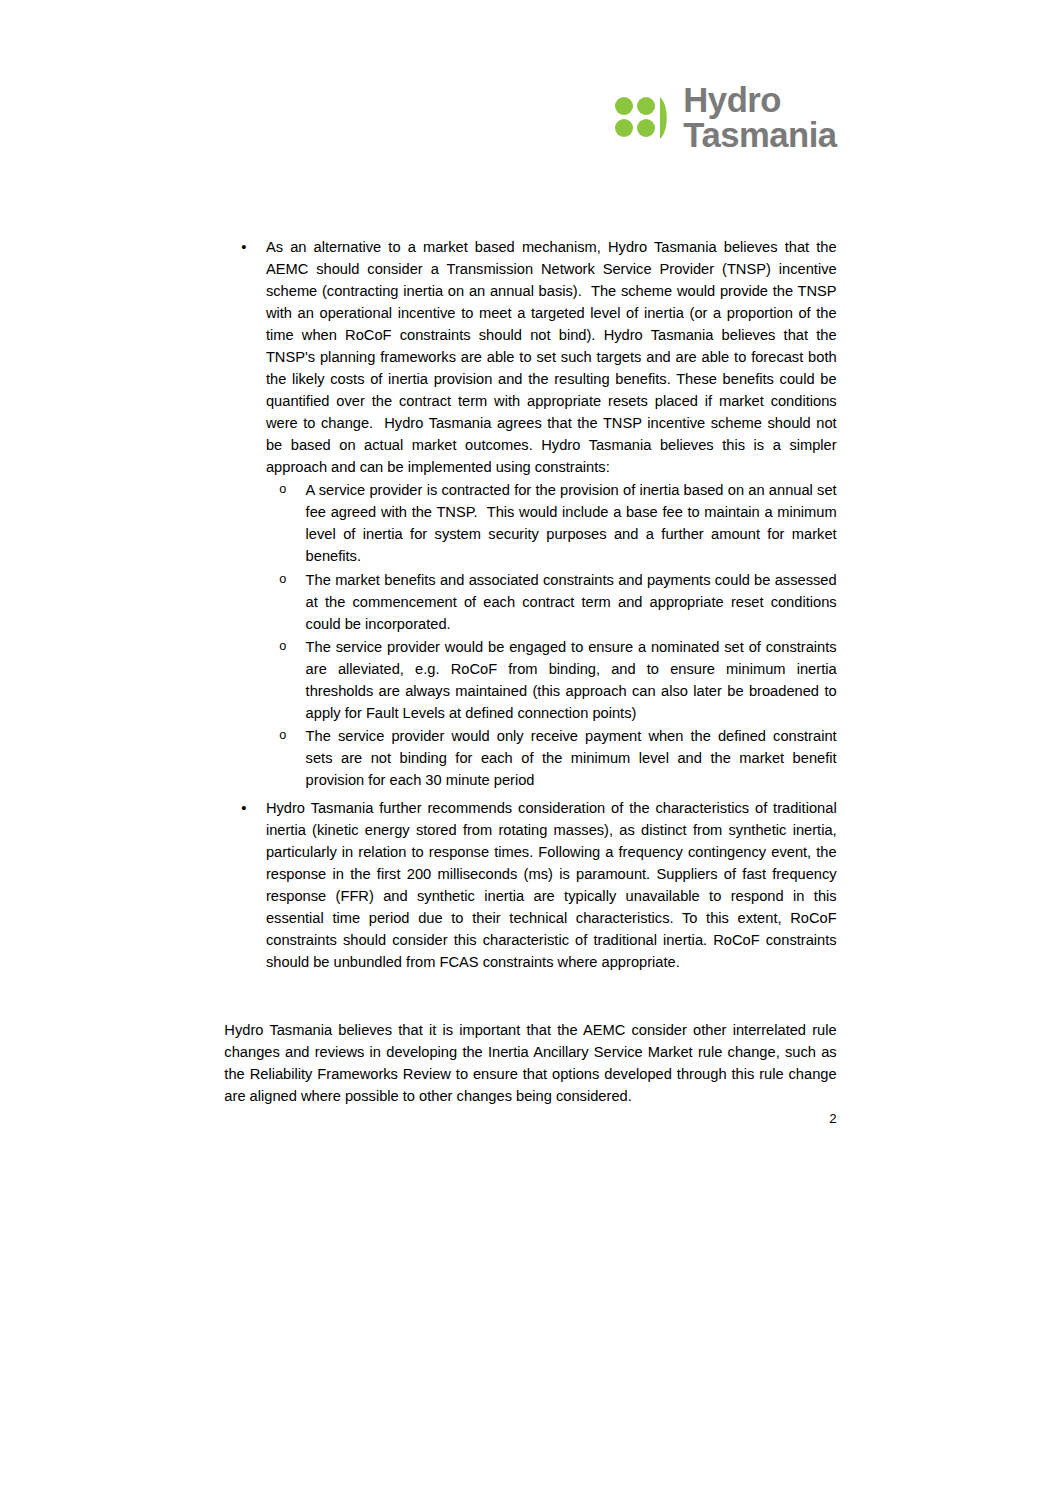Hydro Tasmania
As an alternative to a market based mechanism, Hydro Tasmania believes that the AEMC should consider a Transmission Network Service Provider (TNSP) incentive scheme (contracting inertia on an annual basis). The scheme would provide the TNSP with an operational incentive to meet a targeted level of inertia (or a proportion of the time when RoCoF constraints should not bind). Hydro Tasmania believes that the TNSP's planning frameworks are able to set such targets and are able to forecast both the likely costs of inertia provision and the resulting benefits. These benefits could be quantified over the contract term with appropriate resets placed if market conditions were to change. Hydro Tasmania agrees that the TNSP incentive scheme should not be based on actual market outcomes. Hydro Tasmania believes this is a simpler approach and can be implemented using constraints:
A service provider is contracted for the provision of inertia based on an annual set fee agreed with the TNSP. This would include a base fee to maintain a minimum level of inertia for system security purposes and a further amount for market benefits.
The market benefits and associated constraints and payments could be assessed at the commencement of each contract term and appropriate reset conditions could be incorporated.
The service provider would be engaged to ensure a nominated set of constraints are alleviated, e.g. RoCoF from binding, and to ensure minimum inertia thresholds are always maintained (this approach can also later be broadened to apply for Fault Levels at defined connection points)
The service provider would only receive payment when the defined constraint sets are not binding for each of the minimum level and the market benefit provision for each 30 minute period
Hydro Tasmania further recommends consideration of the characteristics of traditional inertia (kinetic energy stored from rotating masses), as distinct from synthetic inertia, particularly in relation to response times. Following a frequency contingency event, the response in the first 200 milliseconds (ms) is paramount. Suppliers of fast frequency response (FFR) and synthetic inertia are typically unavailable to respond in this essential time period due to their technical characteristics. To this extent, RoCoF constraints should consider this characteristic of traditional inertia. RoCoF constraints should be unbundled from FCAS constraints where appropriate.
Hydro Tasmania believes that it is important that the AEMC consider other interrelated rule changes and reviews in developing the Inertia Ancillary Service Market rule change, such as the Reliability Frameworks Review to ensure that options developed through this rule change are aligned where possible to other changes being considered.
2